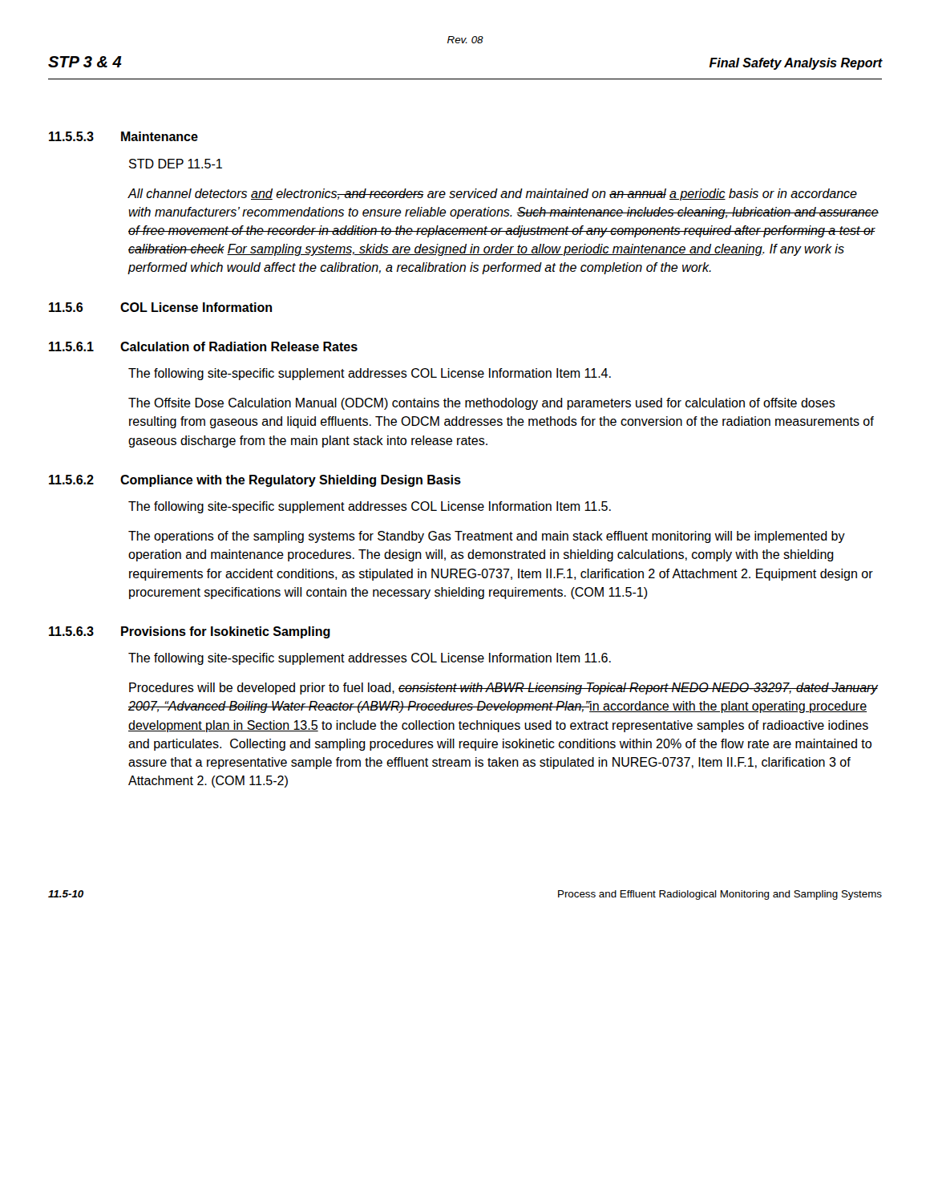Rev. 08
STP 3 & 4
Final Safety Analysis Report
11.5.5.3 Maintenance
STD DEP 11.5-1
All channel detectors and electronics, and recorders are serviced and maintained on an annual a periodic basis or in accordance with manufacturers’ recommendations to ensure reliable operations. Such maintenance includes cleaning, lubrication and assurance of free movement of the recorder in addition to the replacement or adjustment of any components required after performing a test or calibration check For sampling systems, skids are designed in order to allow periodic maintenance and cleaning. If any work is performed which would affect the calibration, a recalibration is performed at the completion of the work.
11.5.6 COL License Information
11.5.6.1 Calculation of Radiation Release Rates
The following site-specific supplement addresses COL License Information Item 11.4.
The Offsite Dose Calculation Manual (ODCM) contains the methodology and parameters used for calculation of offsite doses resulting from gaseous and liquid effluents. The ODCM addresses the methods for the conversion of the radiation measurements of gaseous discharge from the main plant stack into release rates.
11.5.6.2 Compliance with the Regulatory Shielding Design Basis
The following site-specific supplement addresses COL License Information Item 11.5.
The operations of the sampling systems for Standby Gas Treatment and main stack effluent monitoring will be implemented by operation and maintenance procedures. The design will, as demonstrated in shielding calculations, comply with the shielding requirements for accident conditions, as stipulated in NUREG-0737, Item II.F.1, clarification 2 of Attachment 2. Equipment design or procurement specifications will contain the necessary shielding requirements. (COM 11.5-1)
11.5.6.3 Provisions for Isokinetic Sampling
The following site-specific supplement addresses COL License Information Item 11.6.
Procedures will be developed prior to fuel load, consistent with ABWR Licensing Topical Report NEDO NEDO-33297, dated January 2007, “Advanced Boiling Water Reactor (ABWR) Procedures Development Plan,”in accordance with the plant operating procedure development plan in Section 13.5 to include the collection techniques used to extract representative samples of radioactive iodines and particulates. Collecting and sampling procedures will require isokinetic conditions within 20% of the flow rate are maintained to assure that a representative sample from the effluent stream is taken as stipulated in NUREG-0737, Item II.F.1, clarification 3 of Attachment 2. (COM 11.5-2)
11.5-10
Process and Effluent Radiological Monitoring and Sampling Systems